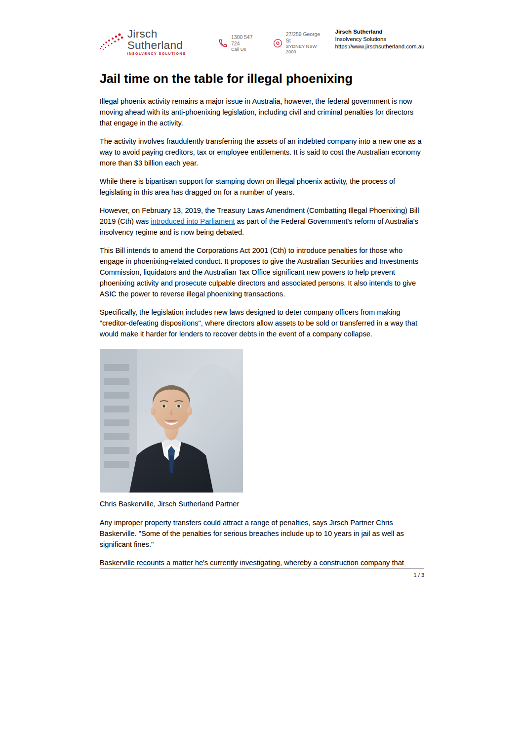Jirsch Sutherland
INSOLVENCY SOLUTIONS
1300 547 724 Call Us
27/259 George St SYDNEY NSW 2000
Jirsch Sutherland
Insolvency Solutions
https://www.jirschsutherland.com.au
Jail time on the table for illegal phoenixing
Illegal phoenix activity remains a major issue in Australia, however, the federal government is now moving ahead with its anti-phoenixing legislation, including civil and criminal penalties for directors that engage in the activity.
The activity involves fraudulently transferring the assets of an indebted company into a new one as a way to avoid paying creditors, tax or employee entitlements. It is said to cost the Australian economy more than $3 billion each year.
While there is bipartisan support for stamping down on illegal phoenix activity, the process of legislating in this area has dragged on for a number of years.
However, on February 13, 2019, the Treasury Laws Amendment (Combatting Illegal Phoenixing) Bill 2019 (Cth) was introduced into Parliament as part of the Federal Government's reform of Australia's insolvency regime and is now being debated.
This Bill intends to amend the Corporations Act 2001 (Cth) to introduce penalties for those who engage in phoenixing-related conduct. It proposes to give the Australian Securities and Investments Commission, liquidators and the Australian Tax Office significant new powers to help prevent phoenixing activity and prosecute culpable directors and associated persons. It also intends to give ASIC the power to reverse illegal phoenixing transactions.
Specifically, the legislation includes new laws designed to deter company officers from making "creditor-defeating dispositions", where directors allow assets to be sold or transferred in a way that would make it harder for lenders to recover debts in the event of a company collapse.
Chris Baskerville, Jirsch Sutherland Partner
Any improper property transfers could attract a range of penalties, says Jirsch Partner Chris Baskerville. "Some of the penalties for serious breaches include up to 10 years in jail as well as significant fines."
Baskerville recounts a matter he's currently investigating, whereby a construction company that
1 / 3